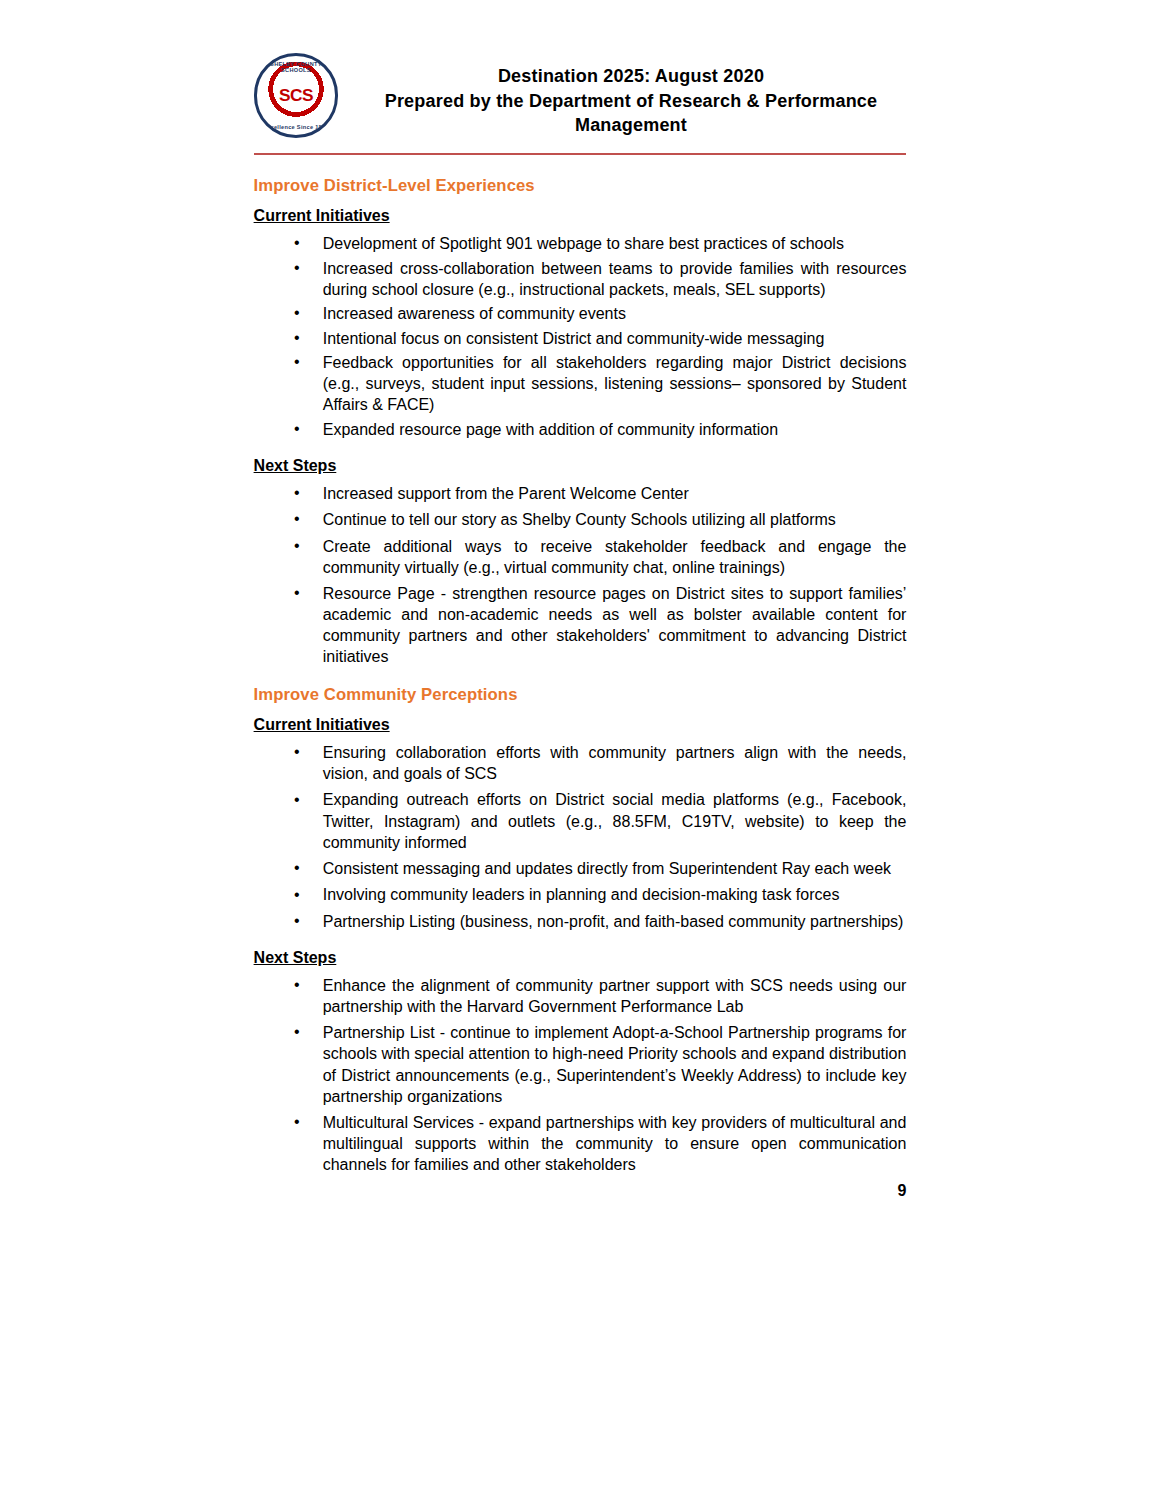SHELBY COUNTY SCHOOLS
SCS
Excellence Since 1867
Destination 2025: August 2020
Prepared by the Department of Research & Performance Management
Improve District-Level Experiences
Current Initiatives
Development of Spotlight 901 webpage to share best practices of schools
Increased cross-collaboration between teams to provide families with resources during school closure (e.g., instructional packets, meals, SEL supports)
Increased awareness of community events
Intentional focus on consistent District and community-wide messaging
Feedback opportunities for all stakeholders regarding major District decisions (e.g., surveys, student input sessions, listening sessions– sponsored by Student Affairs & FACE)
Expanded resource page with addition of community information
Next Steps
Increased support from the Parent Welcome Center
Continue to tell our story as Shelby County Schools utilizing all platforms
Create additional ways to receive stakeholder feedback and engage the community virtually (e.g., virtual community chat, online trainings)
Resource Page - strengthen resource pages on District sites to support families’ academic and non-academic needs as well as bolster available content for community partners and other stakeholders' commitment to advancing District initiatives
Improve Community Perceptions
Current Initiatives
Ensuring collaboration efforts with community partners align with the needs, vision, and goals of SCS
Expanding outreach efforts on District social media platforms (e.g., Facebook, Twitter, Instagram) and outlets (e.g., 88.5FM, C19TV, website) to keep the community informed
Consistent messaging and updates directly from Superintendent Ray each week
Involving community leaders in planning and decision-making task forces
Partnership Listing (business, non-profit, and faith-based community partnerships)
Next Steps
Enhance the alignment of community partner support with SCS needs using our partnership with the Harvard Government Performance Lab
Partnership List - continue to implement Adopt-a-School Partnership programs for schools with special attention to high-need Priority schools and expand distribution of District announcements (e.g., Superintendent’s Weekly Address) to include key partnership organizations
Multicultural Services - expand partnerships with key providers of multicultural and multilingual supports within the community to ensure open communication channels for families and other stakeholders
9